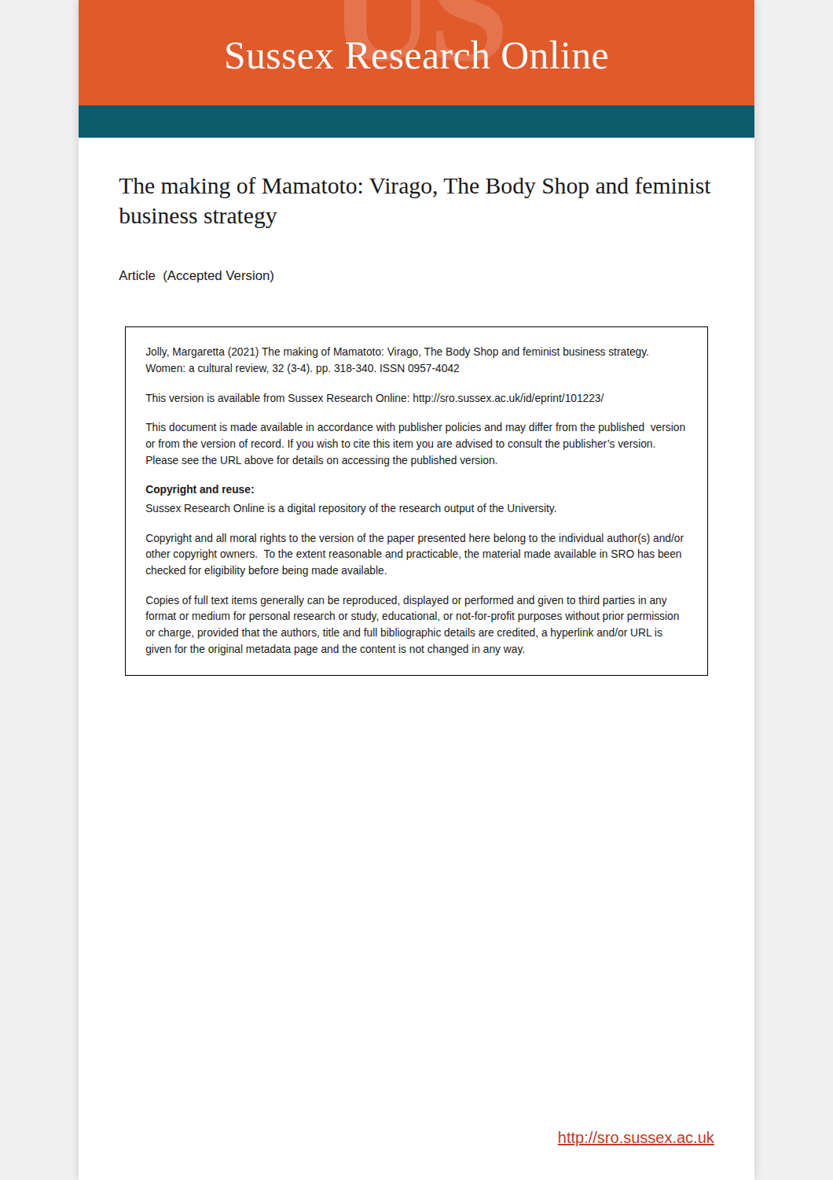US
Sussex Research Online
The making of Mamatoto: Virago, The Body Shop and feminist business strategy
Article (Accepted Version)
Jolly, Margaretta (2021) The making of Mamatoto: Virago, The Body Shop and feminist business strategy. Women: a cultural review, 32 (3-4). pp. 318-340. ISSN 0957-4042
This version is available from Sussex Research Online: http://sro.sussex.ac.uk/id/eprint/101223/
This document is made available in accordance with publisher policies and may differ from the published version or from the version of record. If you wish to cite this item you are advised to consult the publisher’s version. Please see the URL above for details on accessing the published version.
Copyright and reuse:
Sussex Research Online is a digital repository of the research output of the University.
Copyright and all moral rights to the version of the paper presented here belong to the individual author(s) and/or other copyright owners. To the extent reasonable and practicable, the material made available in SRO has been checked for eligibility before being made available.
Copies of full text items generally can be reproduced, displayed or performed and given to third parties in any format or medium for personal research or study, educational, or not-for-profit purposes without prior permission or charge, provided that the authors, title and full bibliographic details are credited, a hyperlink and/or URL is given for the original metadata page and the content is not changed in any way.
http://sro.sussex.ac.uk